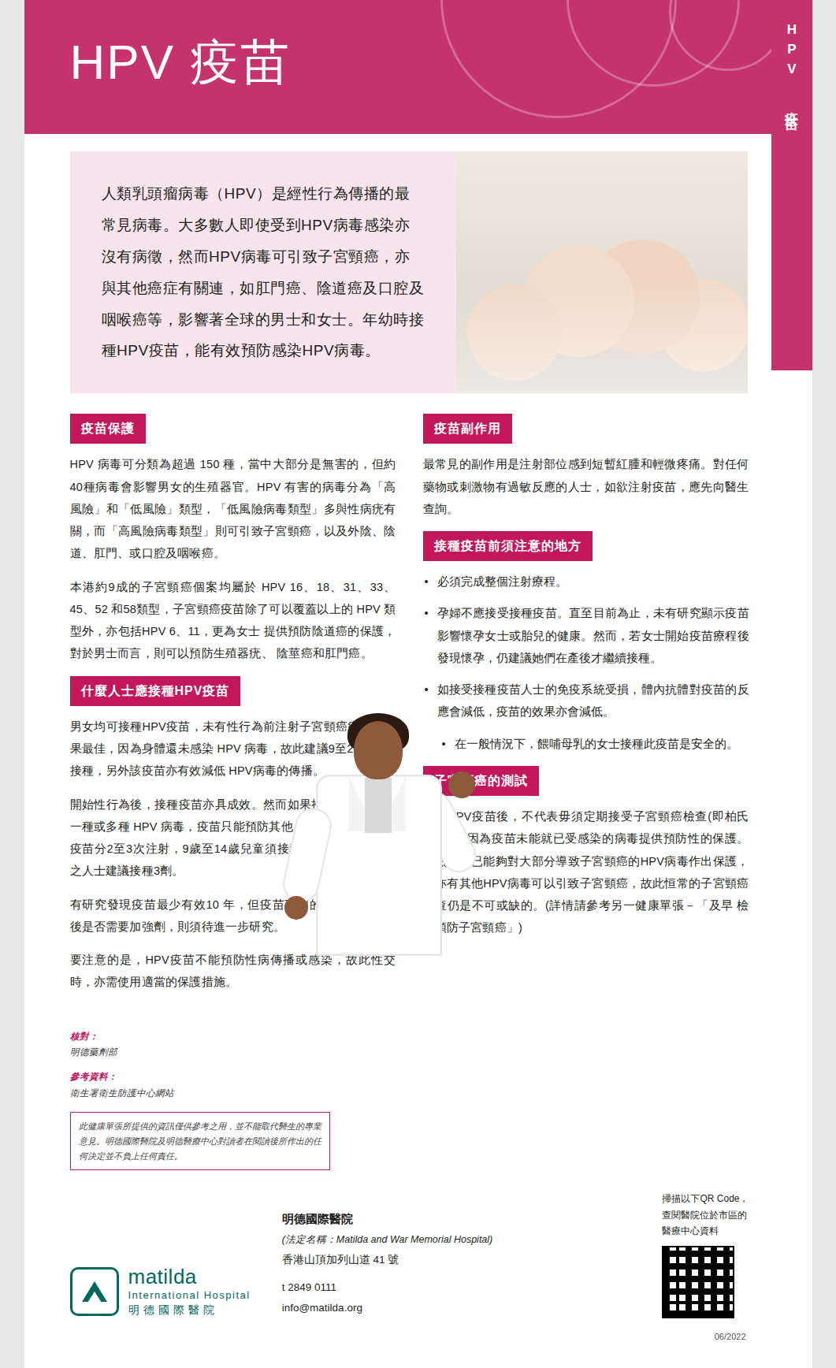HPV 疫苗
HPV 疫苗
人類乳頭瘤病毒（HPV）是經性行為傳播的最常見病毒。大多數人即使受到HPV病毒感染亦沒有病徵，然而HPV病毒可引致子宮頸癌，亦與其他癌症有關連，如肛門癌、陰道癌及口腔及咽喉癌等，影響著全球的男士和女士。年幼時接種HPV疫苗，能有效預防感染HPV病毒。
疫苗保護
HPV 病毒可分類為超過 150 種，當中大部分是無害的，但約40種病毒會影響男女的生殖器官。HPV 有害的病毒分為「高風險」和「低風險」類型，「低風險病毒類型」多與性病疣有關，而「高風險病毒類型」則可引致子宮頸癌，以及外陰、陰道、肛門、或口腔及咽喉癌。
本港約9成的子宮頸癌個案均屬於 HPV 16、18、31、33、45、52 和58類型，子宮頸癌疫苗除了可以覆蓋以上的 HPV 類型外，亦包括HPV 6、11，更為女士 提供預防陰道癌的保護，對於男士而言，則可以預防生殖器疣、 陰莖癌和肛門癌。
什麼人士應接種HPV疫苗
男女均可接種HPV疫苗，未有性行為前注射子宮頸癌疫苗，效果最佳，因為身體還未感染 HPV 病毒，故此建議9至26歲人士接種，另外該疫苗亦有效減低 HPV病毒的傳播。
開始性行為後，接種疫苗亦具成效。然而如果接種人士已染有一種或多種 HPV 病毒，疫苗只能預防其他 HPV 病毒的感染。疫苗分2至3次注射，9歲至14歲兒童須接種2劑，15歲或以上之人士建議接種3劑。
有研究發現疫苗最少有效10 年，但疫苗確切的有效年期及其後是否需要加強劑，則須待進一步研究。
要注意的是，HPV疫苗不能預防性病傳播或感染，故此性交時，亦需使用適當的保護措施。
疫苗副作用
最常見的副作用是注射部位感到短暫紅腫和輕微疼痛。對任何藥物或刺激物有過敏反應的人士，如欲注射疫苗，應先向醫生查詢。
接種疫苗前須注意的地方
必須完成整個注射療程。
孕婦不應接受接種疫苗。直至目前為止，未有研究顯示疫苗影響懷孕女士或胎兒的健康。然而，若女士開始疫苗療程後發現懷孕，仍建議她們在產後才繼續接種。
如接受接種疫苗人士的免疫系統受損，體內抗體對疫苗的反應會減低，疫苗的效果亦會減低。
在一般情況下，餵哺母乳的女士接種此疫苗是安全的。
子宮頸癌的測試
接種HPV疫苗後，不代表毋須定期接受子宮頸癌檢查(即柏氏抹片) ，因為疫苗未能就已受感染的病毒提供預防性的保護。雖然疫苗已能夠對大部分導致子宮頸癌的HPV病毒作出保護，但亦有其他HPV病毒可以引致子宮頸癌，故此恒常的子宮頸癌檢查仍是不可或缺的。(詳情請參考另一健康單張－「及早 檢查預防子宮頸癌」)
核對：
明德藥劑部
參考資料：
衛生署衛生防護中心網站
此健康單張所提供的資訊僅供參考之用，並不能取代醫生的專業意見。明德國際醫院及明德醫療中心對讀者在閱讀後所作出的任何決定並不負上任何責任。
matilda
International Hospital
明德國際醫院
明德國際醫院
(法定名稱：Matilda and War Memorial Hospital)
香港山頂加列山道 41 號
t 2849 0111
info@matilda.org
掃描以下QR Code，
查閱醫院位於市區的
醫療中心資料
06/2022